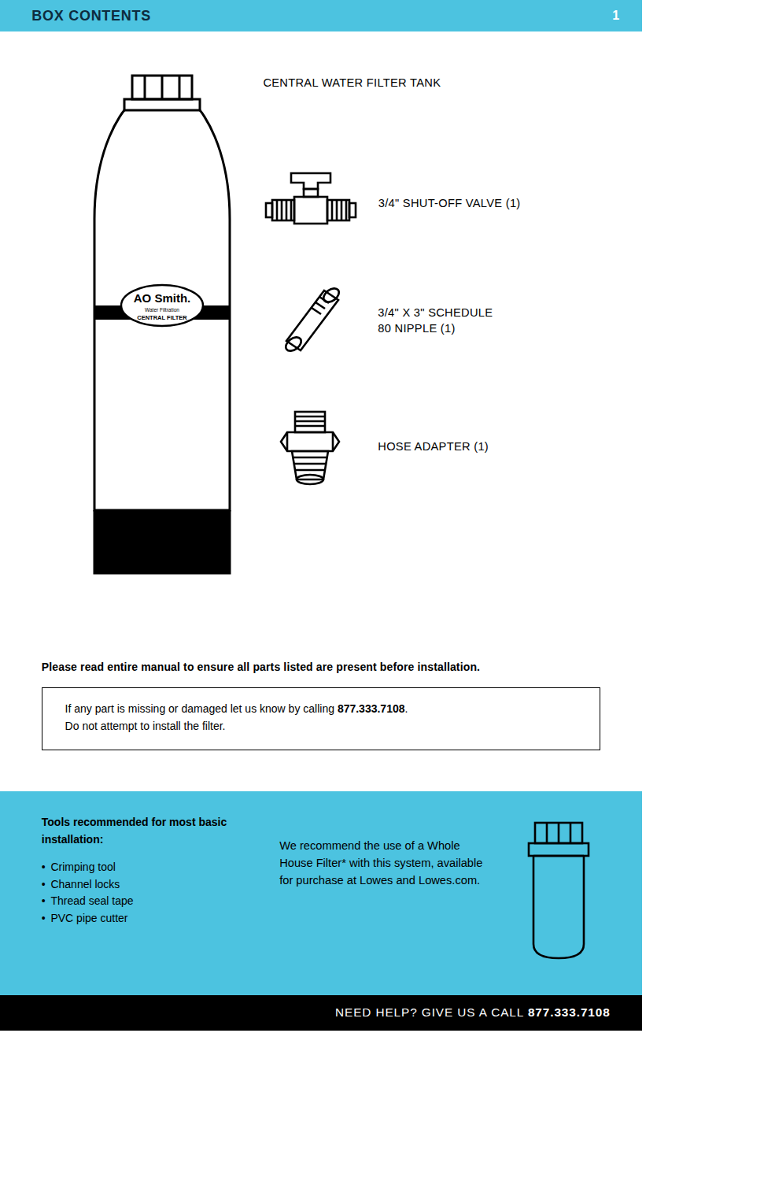BOX CONTENTS
1
AO Smith. Water Filtration CENTRAL FILTER
CENTRAL WATER FILTER TANK
3/4" SHUT-OFF VALVE (1)
3/4" X 3" SCHEDULE
80 NIPPLE (1)
HOSE ADAPTER (1)
Please read entire manual to ensure all parts listed are present before installation.
If any part is missing or damaged let us know by calling 877.333.7108.
Do not attempt to install the filter.
Tools recommended for most basic
installation:
Crimping tool
Channel locks
Thread seal tape
PVC pipe cutter
We recommend the use of a Whole House Filter* with this system, available for purchase at Lowes and Lowes.com.
NEED HELP? GIVE US A CALL 877.333.7108